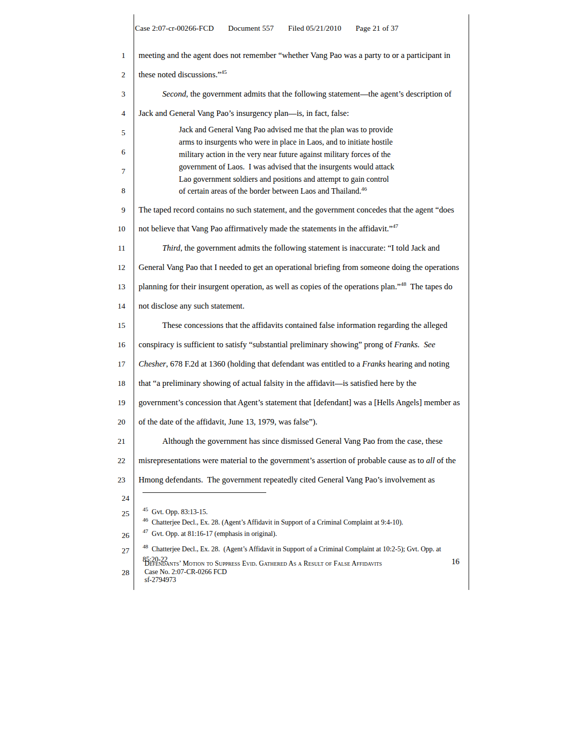Case 2:07-cr-00266-FCD Document 557 Filed 05/21/2010 Page 21 of 37
| 1 | meeting and the agent does not remember “whether Vang Pao was a party to or a participant in |
| 2 | these noted discussions.” 45 |
| 3 | Second , the government admits that the following statement—the agent’s description of |
| 4 | Jack and General Vang Pao’s insurgency plan—is, in fact, false: |
| 5 | Jack and General Vang Pao advised me that the plan was to provide arms to insurgents who were in place in Laos, and to initiate hostile military action in the very near future against military forces of the government of Laos. I was advised that the insurgents would attack Lao government soldiers and positions and attempt to gain control of certain areas of the border between Laos and Thailand. 46 |
| 6 |
| 7 |
| 8 |
| 9 | The taped record contains no such statement, and the government concedes that the agent “does |
| 10 | not believe that Vang Pao affirmatively made the statements in the affidavit.” 47 |
| 11 | Third , the government admits the following statement is inaccurate: “I told Jack and |
| 12 | General Vang Pao that I needed to get an operational briefing from someone doing the operations |
| 13 | planning for their insurgent operation, as well as copies of the operations plan.” 48 The tapes do |
| 14 | not disclose any such statement. |
| 15 | These concessions that the affidavits contained false information regarding the alleged |
| 16 | conspiracy is sufficient to satisfy “substantial preliminary showing” prong of Franks. See |
| 17 | Chesher , 678 F.2d at 1360 (holding that defendant was entitled to a Franks hearing and noting |
| 18 | that “a preliminary showing of actual falsity in the affidavit—is satisfied here by the |
| 19 | government’s concession that Agent’s statement that [defendant] was a [Hells Angels] member as |
| 20 | of the date of the affidavit, June 13, 1979, was false”). |
| 21 | Although the government has since dismissed General Vang Pao from the case, these |
| 22 | misrepresentations were material to the government’s assertion of probable cause as to all of the |
| 23 | Hmong defendants. The government repeatedly cited General Vang Pao’s involvement as |
| 24 | |
| 25 | 45 Gvt. Opp. 83:13-15. 46 Chatterjee Decl., Ex. 28. (Agent’s Affidavit in Support of a Criminal Complaint at 9:4-10). |
| 26 | 47 Gvt. Opp. at 81:16-17 (emphasis in original). |
| 27 | 48 Chatterjee Decl., Ex. 28. (Agent’s Affidavit in Support of a Criminal Complaint at 10:2-5); Gvt. Opp. at 85:20-22 |
| 28 | |
Defendants’ Motion to Suppress Evid. Gathered As a Result of False Affidavits
Case No. 2:07-CR-0266 FCD
sf-2794973
16